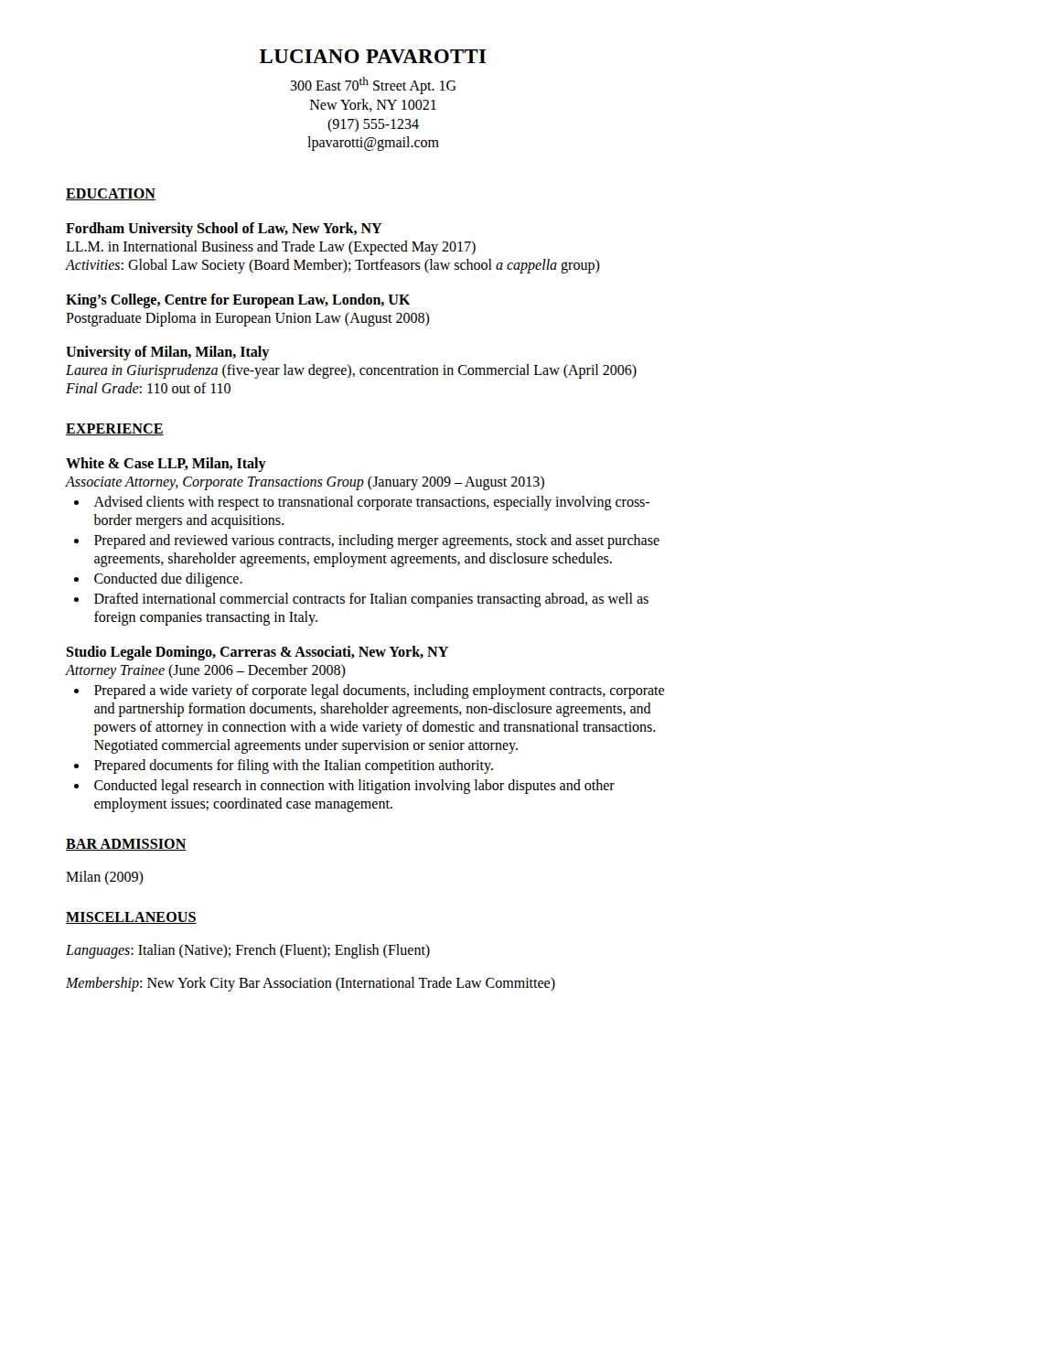LUCIANO PAVAROTTI
300 East 70th Street Apt. 1G
New York, NY 10021
(917) 555-1234
lpavarotti@gmail.com
EDUCATION
Fordham University School of Law, New York, NY
LL.M. in International Business and Trade Law (Expected May 2017)
Activities: Global Law Society (Board Member); Tortfeasors (law school a cappella group)
King’s College, Centre for European Law, London, UK
Postgraduate Diploma in European Union Law (August 2008)
University of Milan, Milan, Italy
Laurea in Giurisprudenza (five-year law degree), concentration in Commercial Law (April 2006)
Final Grade: 110 out of 110
EXPERIENCE
White & Case LLP, Milan, Italy
Associate Attorney, Corporate Transactions Group (January 2009 – August 2013)
Advised clients with respect to transnational corporate transactions, especially involving cross-border mergers and acquisitions.
Prepared and reviewed various contracts, including merger agreements, stock and asset purchase agreements, shareholder agreements, employment agreements, and disclosure schedules.
Conducted due diligence.
Drafted international commercial contracts for Italian companies transacting abroad, as well as foreign companies transacting in Italy.
Studio Legale Domingo, Carreras & Associati, New York, NY
Attorney Trainee (June 2006 – December 2008)
Prepared a wide variety of corporate legal documents, including employment contracts, corporate and partnership formation documents, shareholder agreements, non-disclosure agreements, and powers of attorney in connection with a wide variety of domestic and transnational transactions. Negotiated commercial agreements under supervision or senior attorney.
Prepared documents for filing with the Italian competition authority.
Conducted legal research in connection with litigation involving labor disputes and other employment issues; coordinated case management.
BAR ADMISSION
Milan (2009)
MISCELLANEOUS
Languages: Italian (Native); French (Fluent); English (Fluent)
Membership: New York City Bar Association (International Trade Law Committee)